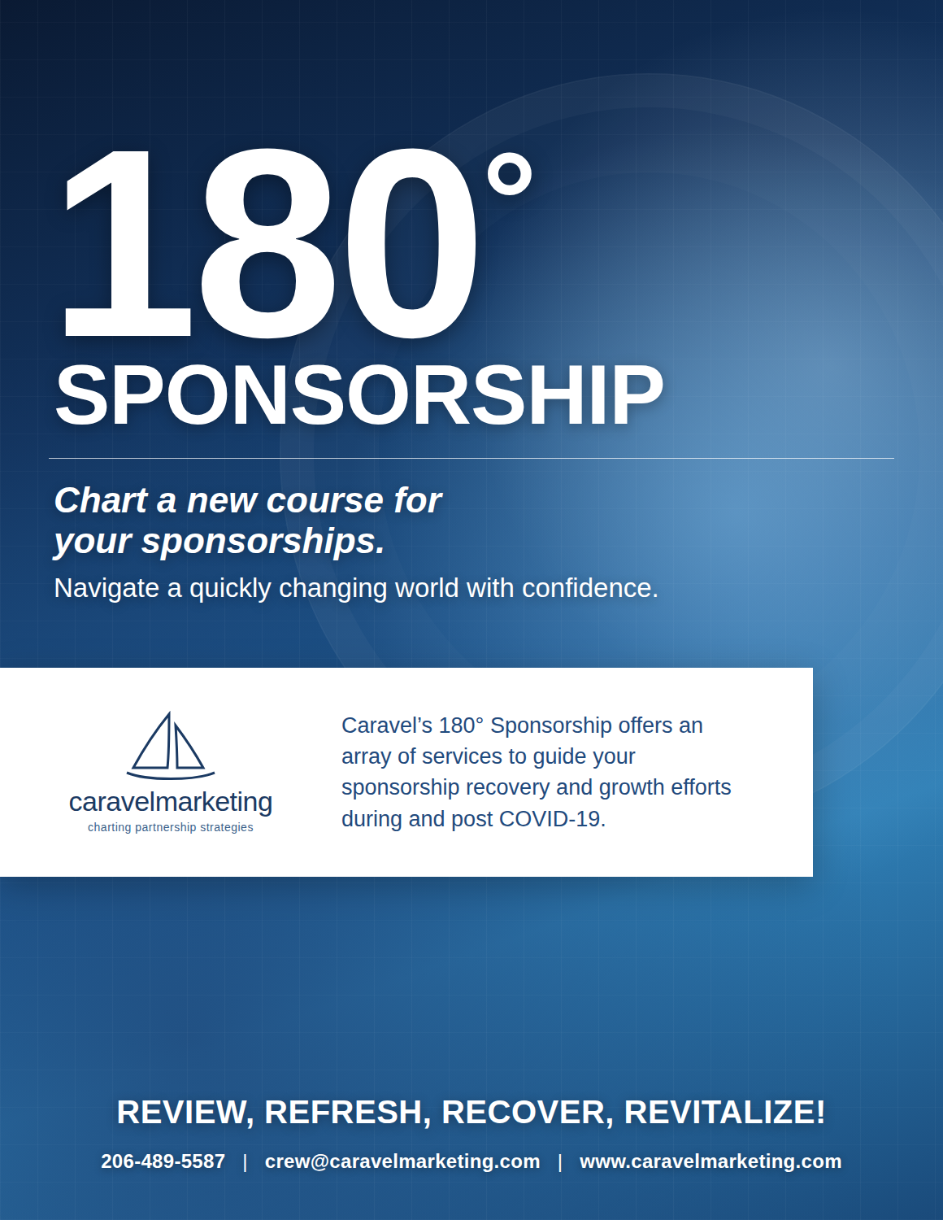180°
SPONSORSHIP
Chart a new course for
your sponsorships.
Navigate a quickly changing world with confidence.
caravel marketing
charting partnership strategies
Caravel’s 180° Sponsorship offers an array of services to guide your sponsorship recovery and growth efforts during and post COVID-19.
REVIEW, REFRESH, RECOVER, REVITALIZE!
206-489-5587 | crew@caravelmarketing.com | www.caravelmarketing.com